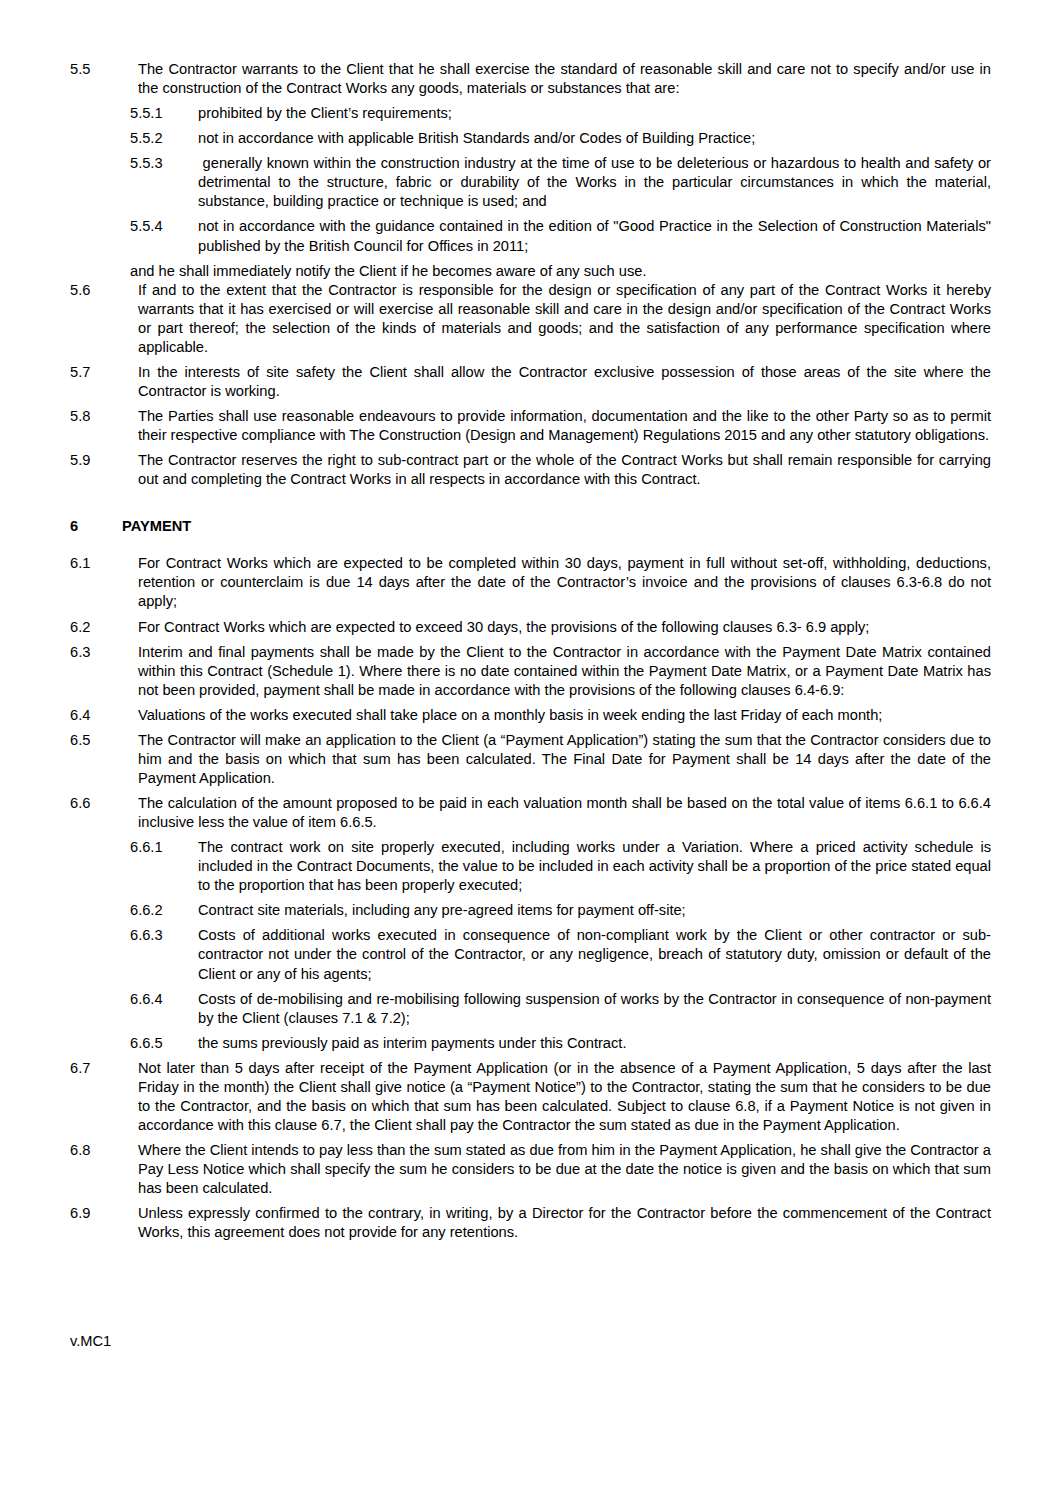5.5
The Contractor warrants to the Client that he shall exercise the standard of reasonable skill and care not to specify and/or use in the construction of the Contract Works any goods, materials or substances that are:
5.5.1
prohibited by the Client’s requirements;
5.5.2
not in accordance with applicable British Standards and/or Codes of Building Practice;
5.5.3
generally known within the construction industry at the time of use to be deleterious or hazardous to health and safety or detrimental to the structure, fabric or durability of the Works in the particular circumstances in which the material, substance, building practice or technique is used; and
5.5.4
not in accordance with the guidance contained in the edition of "Good Practice in the Selection of Construction Materials" published by the British Council for Offices in 2011;
and he shall immediately notify the Client if he becomes aware of any such use.
5.6
If and to the extent that the Contractor is responsible for the design or specification of any part of the Contract Works it hereby warrants that it has exercised or will exercise all reasonable skill and care in the design and/or specification of the Contract Works or part thereof; the selection of the kinds of materials and goods; and the satisfaction of any performance specification where applicable.
5.7
In the interests of site safety the Client shall allow the Contractor exclusive possession of those areas of the site where the Contractor is working.
5.8
The Parties shall use reasonable endeavours to provide information, documentation and the like to the other Party so as to permit their respective compliance with The Construction (Design and Management) Regulations 2015 and any other statutory obligations.
5.9
The Contractor reserves the right to sub-contract part or the whole of the Contract Works but shall remain responsible for carrying out and completing the Contract Works in all respects in accordance with this Contract.
6 PAYMENT
6.1
For Contract Works which are expected to be completed within 30 days, payment in full without set-off, withholding, deductions, retention or counterclaim is due 14 days after the date of the Contractor’s invoice and the provisions of clauses 6.3-6.8 do not apply;
6.2
For Contract Works which are expected to exceed 30 days, the provisions of the following clauses 6.3- 6.9 apply;
6.3
Interim and final payments shall be made by the Client to the Contractor in accordance with the Payment Date Matrix contained within this Contract (Schedule 1). Where there is no date contained within the Payment Date Matrix, or a Payment Date Matrix has not been provided, payment shall be made in accordance with the provisions of the following clauses 6.4-6.9:
6.4
Valuations of the works executed shall take place on a monthly basis in week ending the last Friday of each month;
6.5
The Contractor will make an application to the Client (a “Payment Application”) stating the sum that the Contractor considers due to him and the basis on which that sum has been calculated. The Final Date for Payment shall be 14 days after the date of the Payment Application.
6.6
The calculation of the amount proposed to be paid in each valuation month shall be based on the total value of items 6.6.1 to 6.6.4 inclusive less the value of item 6.6.5.
6.6.1
The contract work on site properly executed, including works under a Variation. Where a priced activity schedule is included in the Contract Documents, the value to be included in each activity shall be a proportion of the price stated equal to the proportion that has been properly executed;
6.6.2
Contract site materials, including any pre-agreed items for payment off-site;
6.6.3
Costs of additional works executed in consequence of non-compliant work by the Client or other contractor or sub-contractor not under the control of the Contractor, or any negligence, breach of statutory duty, omission or default of the Client or any of his agents;
6.6.4
Costs of de-mobilising and re-mobilising following suspension of works by the Contractor in consequence of non-payment by the Client (clauses 7.1 & 7.2);
6.6.5
the sums previously paid as interim payments under this Contract.
6.7
Not later than 5 days after receipt of the Payment Application (or in the absence of a Payment Application, 5 days after the last Friday in the month) the Client shall give notice (a “Payment Notice”) to the Contractor, stating the sum that he considers to be due to the Contractor, and the basis on which that sum has been calculated. Subject to clause 6.8, if a Payment Notice is not given in accordance with this clause 6.7, the Client shall pay the Contractor the sum stated as due in the Payment Application.
6.8
Where the Client intends to pay less than the sum stated as due from him in the Payment Application, he shall give the Contractor a Pay Less Notice which shall specify the sum he considers to be due at the date the notice is given and the basis on which that sum has been calculated.
6.9
Unless expressly confirmed to the contrary, in writing, by a Director for the Contractor before the commencement of the Contract Works, this agreement does not provide for any retentions.
v.MC1